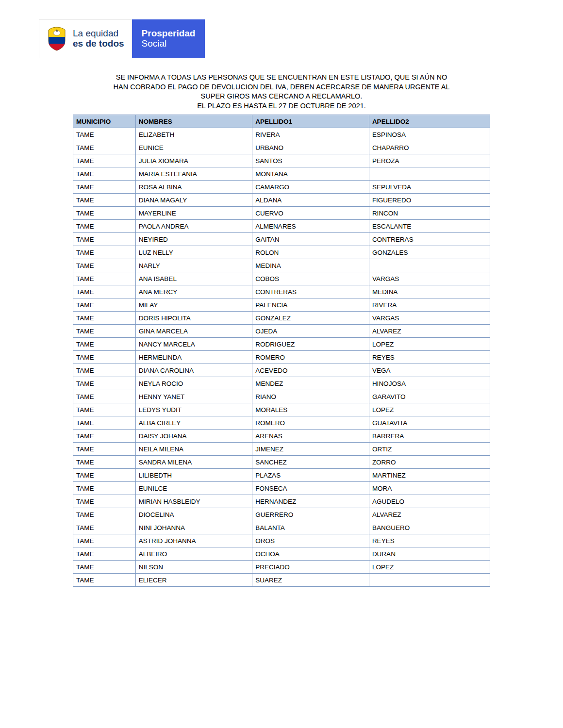La equidad
es de todos
Prosperidad
Social
SE INFORMA A TODAS LAS PERSONAS QUE SE ENCUENTRAN EN ESTE LISTADO, QUE SI AÚN NO
HAN COBRADO EL PAGO DE DEVOLUCION DEL IVA, DEBEN ACERCARSE DE MANERA URGENTE AL
SUPER GIROS MAS CERCANO A RECLAMARLO.
EL PLAZO ES HASTA EL 27 DE OCTUBRE DE 2021.
| MUNICIPIO | NOMBRES | APELLIDO1 | APELLIDO2 |
| --- | --- | --- | --- |
| TAME | ELIZABETH | RIVERA | ESPINOSA |
| TAME | EUNICE | URBANO | CHAPARRO |
| TAME | JULIA XIOMARA | SANTOS | PEROZA |
| TAME | MARIA ESTEFANIA | MONTANA | |
| TAME | ROSA ALBINA | CAMARGO | SEPULVEDA |
| TAME | DIANA MAGALY | ALDANA | FIGUEREDO |
| TAME | MAYERLINE | CUERVO | RINCON |
| TAME | PAOLA ANDREA | ALMENARES | ESCALANTE |
| TAME | NEYIRED | GAITAN | CONTRERAS |
| TAME | LUZ NELLY | ROLON | GONZALES |
| TAME | NARLY | MEDINA | |
| TAME | ANA ISABEL | COBOS | VARGAS |
| TAME | ANA MERCY | CONTRERAS | MEDINA |
| TAME | MILAY | PALENCIA | RIVERA |
| TAME | DORIS HIPOLITA | GONZALEZ | VARGAS |
| TAME | GINA MARCELA | OJEDA | ALVAREZ |
| TAME | NANCY MARCELA | RODRIGUEZ | LOPEZ |
| TAME | HERMELINDA | ROMERO | REYES |
| TAME | DIANA CAROLINA | ACEVEDO | VEGA |
| TAME | NEYLA ROCIO | MENDEZ | HINOJOSA |
| TAME | HENNY YANET | RIANO | GARAVITO |
| TAME | LEDYS YUDIT | MORALES | LOPEZ |
| TAME | ALBA CIRLEY | ROMERO | GUATAVITA |
| TAME | DAISY JOHANA | ARENAS | BARRERA |
| TAME | NEILA MILENA | JIMENEZ | ORTIZ |
| TAME | SANDRA MILENA | SANCHEZ | ZORRO |
| TAME | LILIBEDTH | PLAZAS | MARTINEZ |
| TAME | EUNILCE | FONSECA | MORA |
| TAME | MIRIAN HASBLEIDY | HERNANDEZ | AGUDELO |
| TAME | DIOCELINA | GUERRERO | ALVAREZ |
| TAME | NINI JOHANNA | BALANTA | BANGUERO |
| TAME | ASTRID JOHANNA | OROS | REYES |
| TAME | ALBEIRO | OCHOA | DURAN |
| TAME | NILSON | PRECIADO | LOPEZ |
| TAME | ELIECER | SUAREZ | |